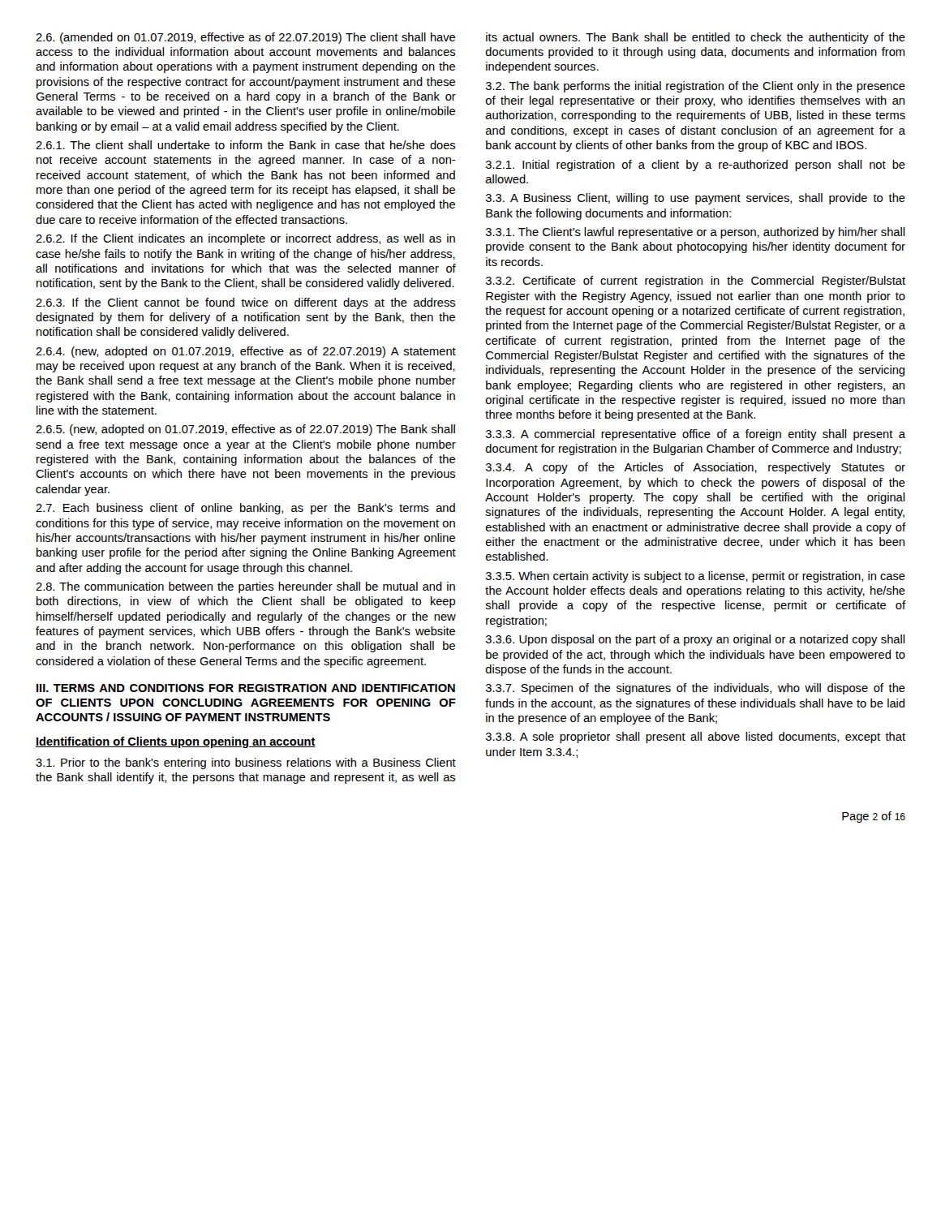2.6. (amended on 01.07.2019, effective as of 22.07.2019) The client shall have access to the individual information about account movements and balances and information about operations with a payment instrument depending on the provisions of the respective contract for account/payment instrument and these General Terms - to be received on a hard copy in a branch of the Bank or available to be viewed and printed - in the Client's user profile in online/mobile banking or by email – at a valid email address specified by the Client.
2.6.1. The client shall undertake to inform the Bank in case that he/she does not receive account statements in the agreed manner. In case of a non-received account statement, of which the Bank has not been informed and more than one period of the agreed term for its receipt has elapsed, it shall be considered that the Client has acted with negligence and has not employed the due care to receive information of the effected transactions.
2.6.2. If the Client indicates an incomplete or incorrect address, as well as in case he/she fails to notify the Bank in writing of the change of his/her address, all notifications and invitations for which that was the selected manner of notification, sent by the Bank to the Client, shall be considered validly delivered.
2.6.3. If the Client cannot be found twice on different days at the address designated by them for delivery of a notification sent by the Bank, then the notification shall be considered validly delivered.
2.6.4. (new, adopted on 01.07.2019, effective as of 22.07.2019) A statement may be received upon request at any branch of the Bank. When it is received, the Bank shall send a free text message at the Client's mobile phone number registered with the Bank, containing information about the account balance in line with the statement.
2.6.5. (new, adopted on 01.07.2019, effective as of 22.07.2019) The Bank shall send a free text message once a year at the Client's mobile phone number registered with the Bank, containing information about the balances of the Client's accounts on which there have not been movements in the previous calendar year.
2.7. Each business client of online banking, as per the Bank's terms and conditions for this type of service, may receive information on the movement on his/her accounts/transactions with his/her payment instrument in his/her online banking user profile for the period after signing the Online Banking Agreement and after adding the account for usage through this channel.
2.8. The communication between the parties hereunder shall be mutual and in both directions, in view of which the Client shall be obligated to keep himself/herself updated periodically and regularly of the changes or the new features of payment services, which UBB offers - through the Bank's website and in the branch network. Non-performance on this obligation shall be considered a violation of these General Terms and the specific agreement.
III. TERMS AND CONDITIONS FOR REGISTRATION AND IDENTIFICATION OF CLIENTS UPON CONCLUDING AGREEMENTS FOR OPENING OF ACCOUNTS / ISSUING OF PAYMENT INSTRUMENTS
Identification of Clients upon opening an account
3.1. Prior to the bank's entering into business relations with a Business Client the Bank shall identify it, the persons that manage and represent it, as well as its actual owners. The Bank shall be entitled to check the authenticity of the documents provided to it through using data, documents and information from independent sources.
3.2. The bank performs the initial registration of the Client only in the presence of their legal representative or their proxy, who identifies themselves with an authorization, corresponding to the requirements of UBB, listed in these terms and conditions, except in cases of distant conclusion of an agreement for a bank account by clients of other banks from the group of KBC and IBOS.
3.2.1. Initial registration of a client by a re-authorized person shall not be allowed.
3.3. A Business Client, willing to use payment services, shall provide to the Bank the following documents and information:
3.3.1. The Client's lawful representative or a person, authorized by him/her shall provide consent to the Bank about photocopying his/her identity document for its records.
3.3.2. Certificate of current registration in the Commercial Register/Bulstat Register with the Registry Agency, issued not earlier than one month prior to the request for account opening or a notarized certificate of current registration, printed from the Internet page of the Commercial Register/Bulstat Register, or a certificate of current registration, printed from the Internet page of the Commercial Register/Bulstat Register and certified with the signatures of the individuals, representing the Account Holder in the presence of the servicing bank employee; Regarding clients who are registered in other registers, an original certificate in the respective register is required, issued no more than three months before it being presented at the Bank.
3.3.3. A commercial representative office of a foreign entity shall present a document for registration in the Bulgarian Chamber of Commerce and Industry;
3.3.4. A copy of the Articles of Association, respectively Statutes or Incorporation Agreement, by which to check the powers of disposal of the Account Holder's property. The copy shall be certified with the original signatures of the individuals, representing the Account Holder. A legal entity, established with an enactment or administrative decree shall provide a copy of either the enactment or the administrative decree, under which it has been established.
3.3.5. When certain activity is subject to a license, permit or registration, in case the Account holder effects deals and operations relating to this activity, he/she shall provide a copy of the respective license, permit or certificate of registration;
3.3.6. Upon disposal on the part of a proxy an original or a notarized copy shall be provided of the act, through which the individuals have been empowered to dispose of the funds in the account.
3.3.7. Specimen of the signatures of the individuals, who will dispose of the funds in the account, as the signatures of these individuals shall have to be laid in the presence of an employee of the Bank;
3.3.8. A sole proprietor shall present all above listed documents, except that under Item 3.3.4.;
Page 2 of 16